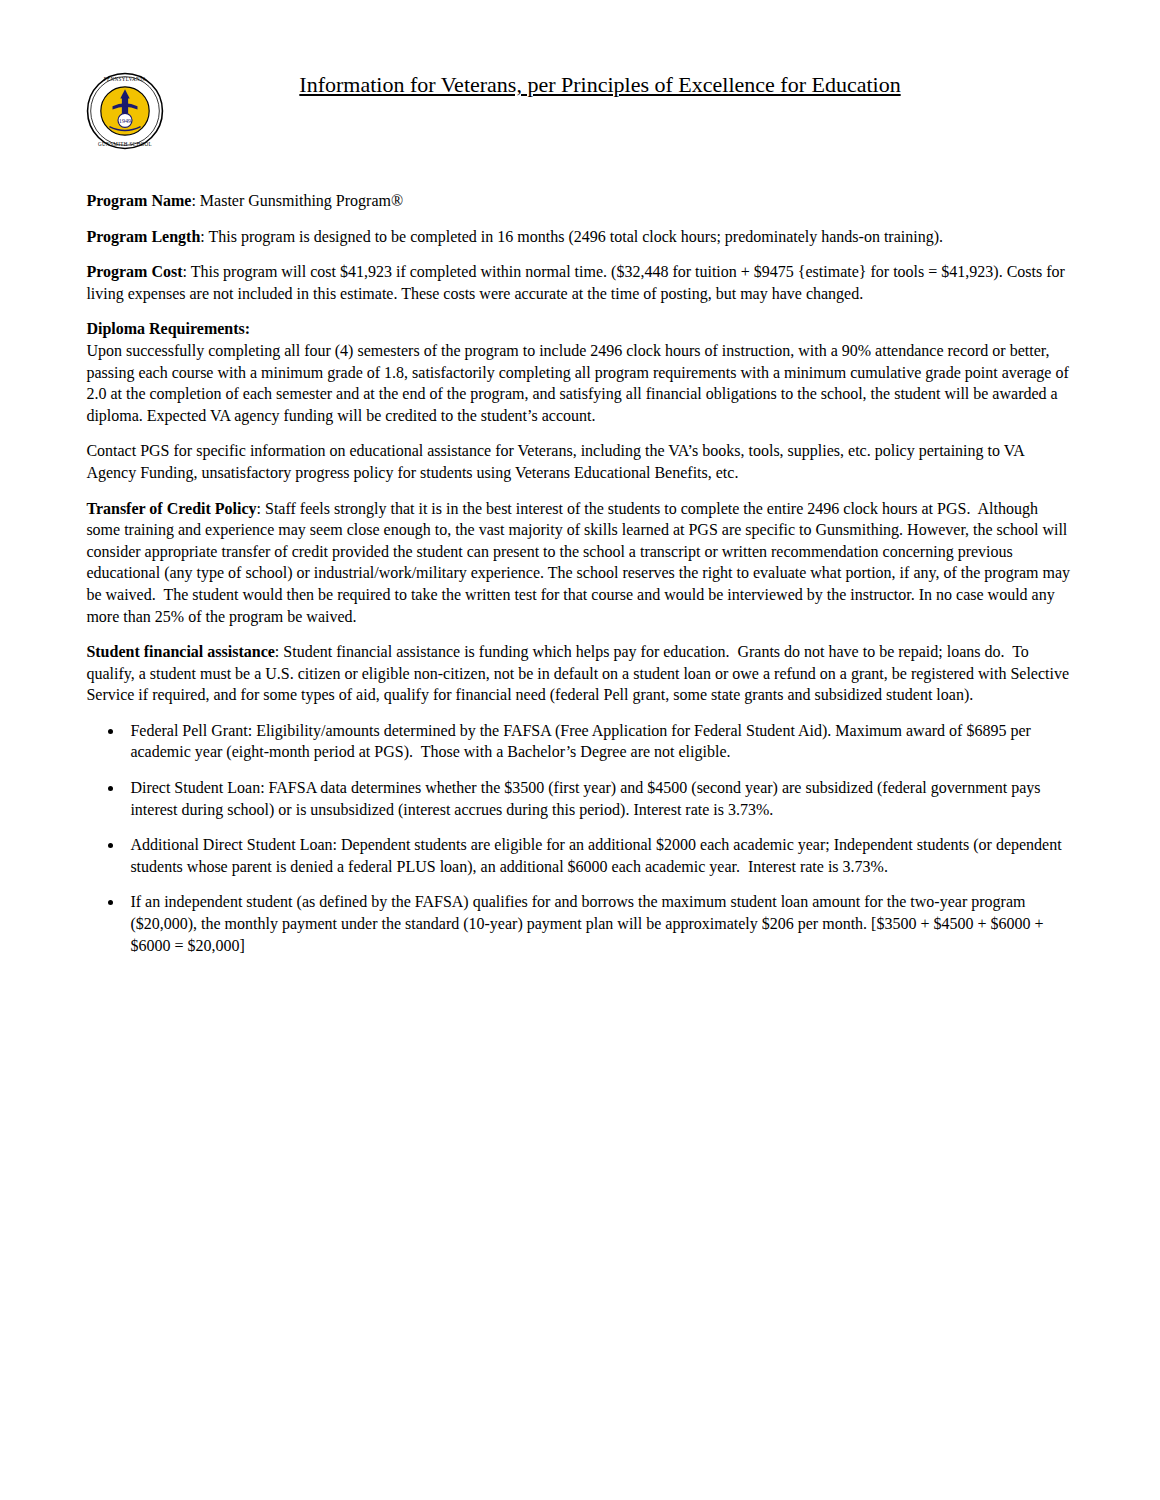1949 PENNSYLVANIA GUNSMITH SCHOOL
Information for Veterans, per Principles of Excellence for Education
Program Name: Master Gunsmithing Program®
Program Length: This program is designed to be completed in 16 months (2496 total clock hours; predominately hands-on training).
Program Cost: This program will cost $41,923 if completed within normal time. ($32,448 for tuition + $9475 {estimate} for tools = $41,923). Costs for living expenses are not included in this estimate. These costs were accurate at the time of posting, but may have changed.
Diploma Requirements:
Upon successfully completing all four (4) semesters of the program to include 2496 clock hours of instruction, with a 90% attendance record or better, passing each course with a minimum grade of 1.8, satisfactorily completing all program requirements with a minimum cumulative grade point average of 2.0 at the completion of each semester and at the end of the program, and satisfying all financial obligations to the school, the student will be awarded a diploma. Expected VA agency funding will be credited to the student’s account.
Contact PGS for specific information on educational assistance for Veterans, including the VA’s books, tools, supplies, etc. policy pertaining to VA Agency Funding, unsatisfactory progress policy for students using Veterans Educational Benefits, etc.
Transfer of Credit Policy: Staff feels strongly that it is in the best interest of the students to complete the entire 2496 clock hours at PGS. Although some training and experience may seem close enough to, the vast majority of skills learned at PGS are specific to Gunsmithing. However, the school will consider appropriate transfer of credit provided the student can present to the school a transcript or written recommendation concerning previous educational (any type of school) or industrial/work/military experience. The school reserves the right to evaluate what portion, if any, of the program may be waived. The student would then be required to take the written test for that course and would be interviewed by the instructor. In no case would any more than 25% of the program be waived.
Student financial assistance: Student financial assistance is funding which helps pay for education. Grants do not have to be repaid; loans do. To qualify, a student must be a U.S. citizen or eligible non-citizen, not be in default on a student loan or owe a refund on a grant, be registered with Selective Service if required, and for some types of aid, qualify for financial need (federal Pell grant, some state grants and subsidized student loan).
Federal Pell Grant: Eligibility/amounts determined by the FAFSA (Free Application for Federal Student Aid). Maximum award of $6895 per academic year (eight-month period at PGS). Those with a Bachelor’s Degree are not eligible.
Direct Student Loan: FAFSA data determines whether the $3500 (first year) and $4500 (second year) are subsidized (federal government pays interest during school) or is unsubsidized (interest accrues during this period). Interest rate is 3.73%.
Additional Direct Student Loan: Dependent students are eligible for an additional $2000 each academic year; Independent students (or dependent students whose parent is denied a federal PLUS loan), an additional $6000 each academic year. Interest rate is 3.73%.
If an independent student (as defined by the FAFSA) qualifies for and borrows the maximum student loan amount for the two-year program ($20,000), the monthly payment under the standard (10-year) payment plan will be approximately $206 per month. [$3500 + $4500 + $6000 + $6000 = $20,000]